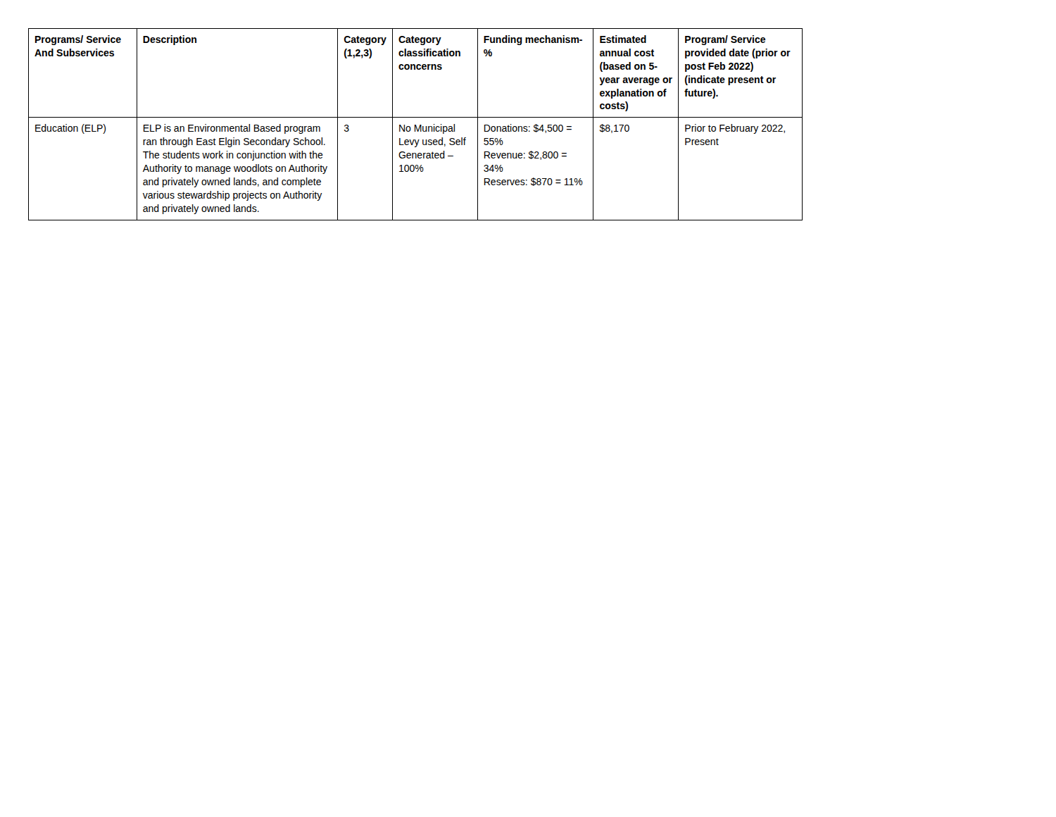| Programs/ Service And Subservices | Description | Category (1,2,3) | Category classification concerns | Funding mechanism-% | Estimated annual cost (based on 5-year average or explanation of costs) | Program/ Service provided date (prior or post Feb 2022) (indicate present or future). |
| --- | --- | --- | --- | --- | --- | --- |
| Education (ELP) | ELP is an Environmental Based program ran through East Elgin Secondary School. The students work in conjunction with the Authority to manage woodlots on Authority and privately owned lands, and complete various stewardship projects on Authority and privately owned lands. | 3 | No Municipal Levy used, Self Generated – 100% | Donations: $4,500 = 55% Revenue: $2,800 = 34% Reserves: $870 = 11% | $8,170 | Prior to February 2022, Present |